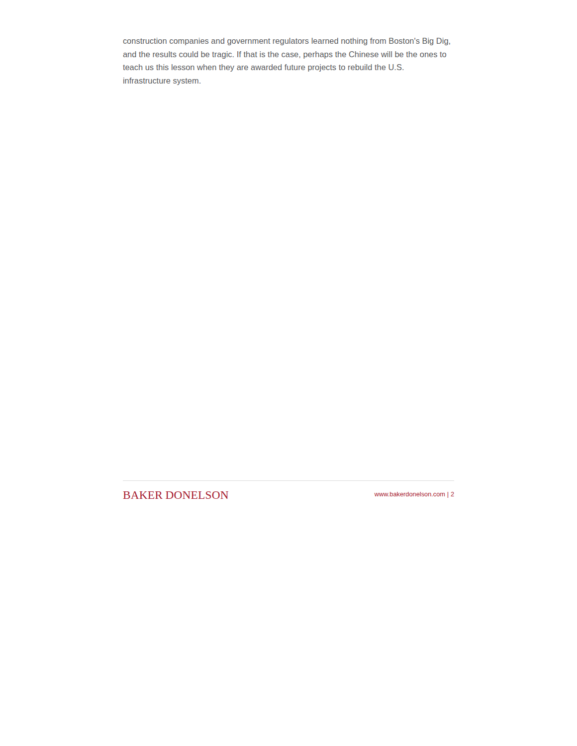construction companies and government regulators learned nothing from Boston's Big Dig, and the results could be tragic. If that is the case, perhaps the Chinese will be the ones to teach us this lesson when they are awarded future projects to rebuild the U.S. infrastructure system.
BAKER DONELSON
www.bakerdonelson.com|2